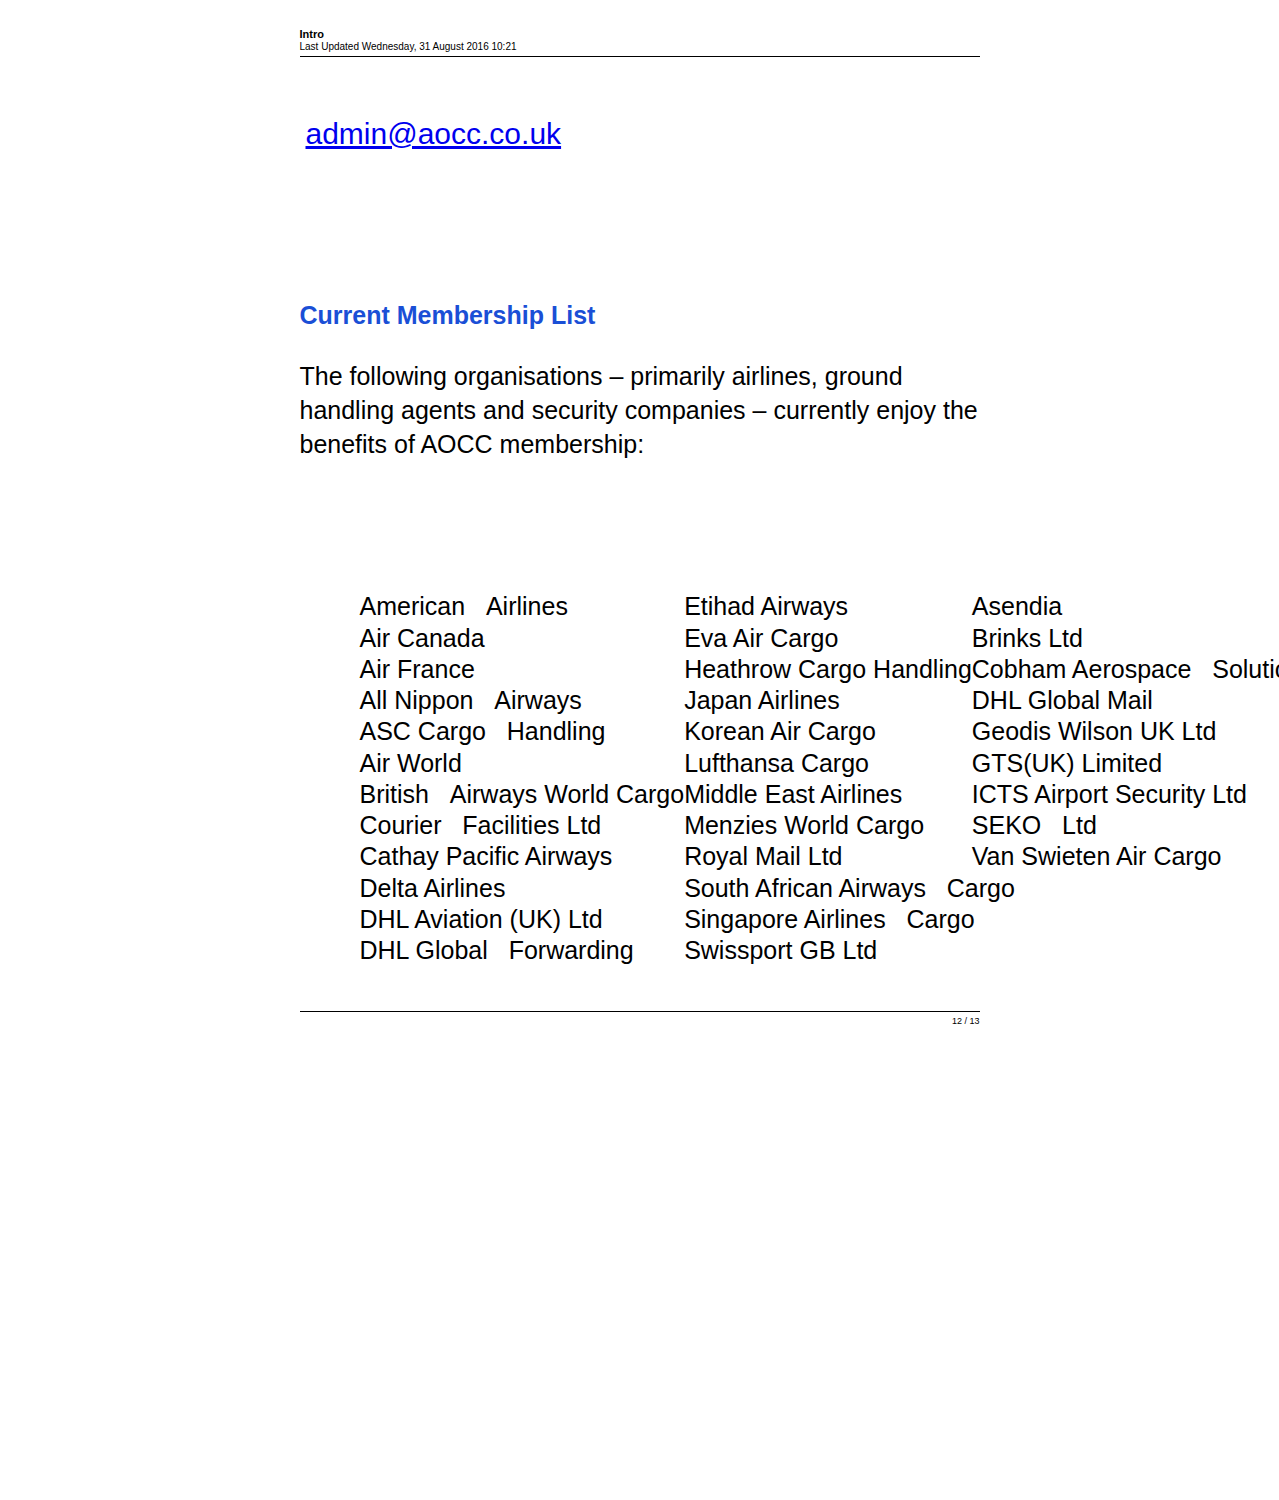Intro
Last Updated Wednesday, 31 August 2016 10:21
admin@aocc.co.uk
Current Membership List
The following organisations – primarily airlines, ground handling agents and security companies – currently enjoy the benefits of AOCC membership:
| American Airlines | Etihad Airways | Asendia |
| Air Canada | Eva Air Cargo | Brinks Ltd |
| Air France | Heathrow Cargo Handling | Cobham Aerospace Solutions |
| All Nippon Airways | Japan Airlines | DHL Global Mail |
| ASC Cargo Handling | Korean Air Cargo | Geodis Wilson UK Ltd |
| Air World | Lufthansa Cargo | GTS(UK) Limited |
| British Airways World Cargo | Middle East Airlines | ICTS Airport Security Ltd |
| Courier Facilities Ltd | Menzies World Cargo | SEKO Ltd |
| Cathay Pacific Airways | Royal Mail Ltd | Van Swieten Air Cargo |
| Delta Airlines | South African Airways Cargo |
| DHL Aviation (UK) Ltd | Singapore Airlines Cargo |
| DHL Global Forwarding | Swissport GB Ltd | |
12 / 13